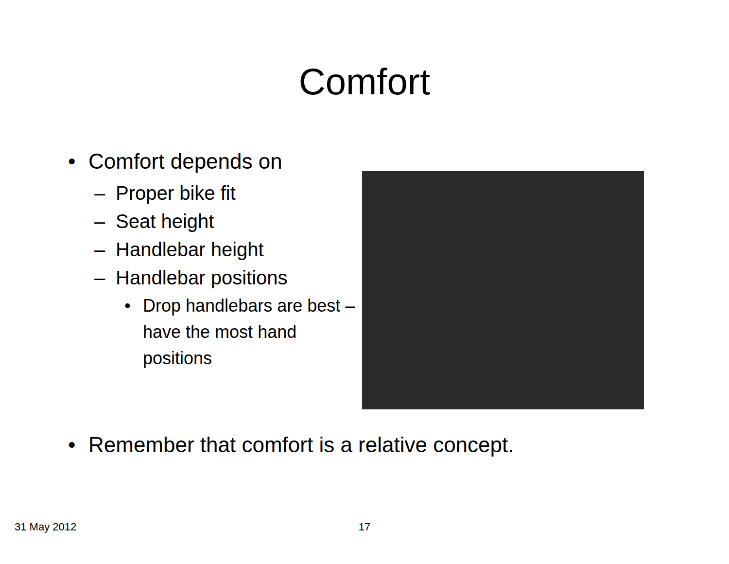Comfort
Comfort depends on
Proper bike fit
Seat height
Handlebar height
Handlebar positions
Drop handlebars are best – have the most hand positions
Remember that comfort is a relative concept.
31 May 2012
17